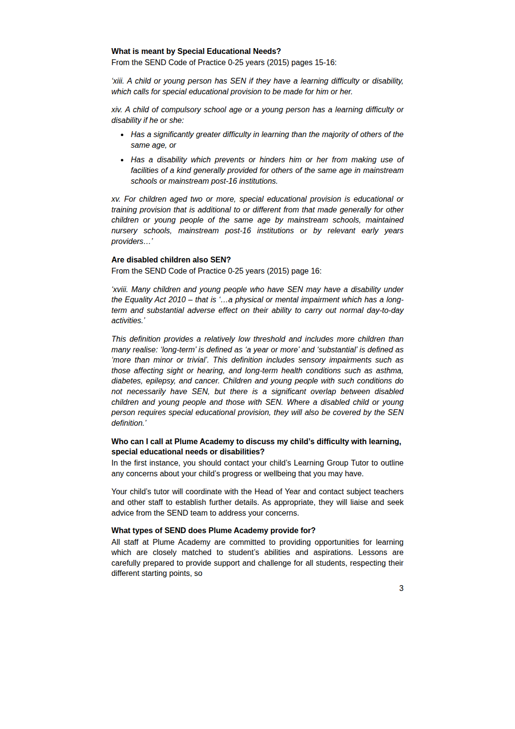What is meant by Special Educational Needs?
From the SEND Code of Practice 0-25 years (2015) pages 15-16:
‘xiii. A child or young person has SEN if they have a learning difficulty or disability, which calls for special educational provision to be made for him or her.
xiv. A child of compulsory school age or a young person has a learning difficulty or disability if he or she:
Has a significantly greater difficulty in learning than the majority of others of the same age, or
Has a disability which prevents or hinders him or her from making use of facilities of a kind generally provided for others of the same age in mainstream schools or mainstream post-16 institutions.
xv. For children aged two or more, special educational provision is educational or training provision that is additional to or different from that made generally for other children or young people of the same age by mainstream schools, maintained nursery schools, mainstream post-16 institutions or by relevant early years providers…’
Are disabled children also SEN?
From the SEND Code of Practice 0-25 years (2015) page 16:
‘xviii. Many children and young people who have SEN may have a disability under the Equality Act 2010 – that is ‘…a physical or mental impairment which has a long-term and substantial adverse effect on their ability to carry out normal day-to-day activities.’
This definition provides a relatively low threshold and includes more children than many realise: ‘long-term’ is defined as ‘a year or more’ and ‘substantial’ is defined as ‘more than minor or trivial’. This definition includes sensory impairments such as those affecting sight or hearing, and long-term health conditions such as asthma, diabetes, epilepsy, and cancer. Children and young people with such conditions do not necessarily have SEN, but there is a significant overlap between disabled children and young people and those with SEN. Where a disabled child or young person requires special educational provision, they will also be covered by the SEN definition.’
Who can I call at Plume Academy to discuss my child’s difficulty with learning, special educational needs or disabilities?
In the first instance, you should contact your child’s Learning Group Tutor to outline any concerns about your child’s progress or wellbeing that you may have.
Your child’s tutor will coordinate with the Head of Year and contact subject teachers and other staff to establish further details. As appropriate, they will liaise and seek advice from the SEND team to address your concerns.
What types of SEND does Plume Academy provide for?
All staff at Plume Academy are committed to providing opportunities for learning which are closely matched to student’s abilities and aspirations. Lessons are carefully prepared to provide support and challenge for all students, respecting their different starting points, so
3